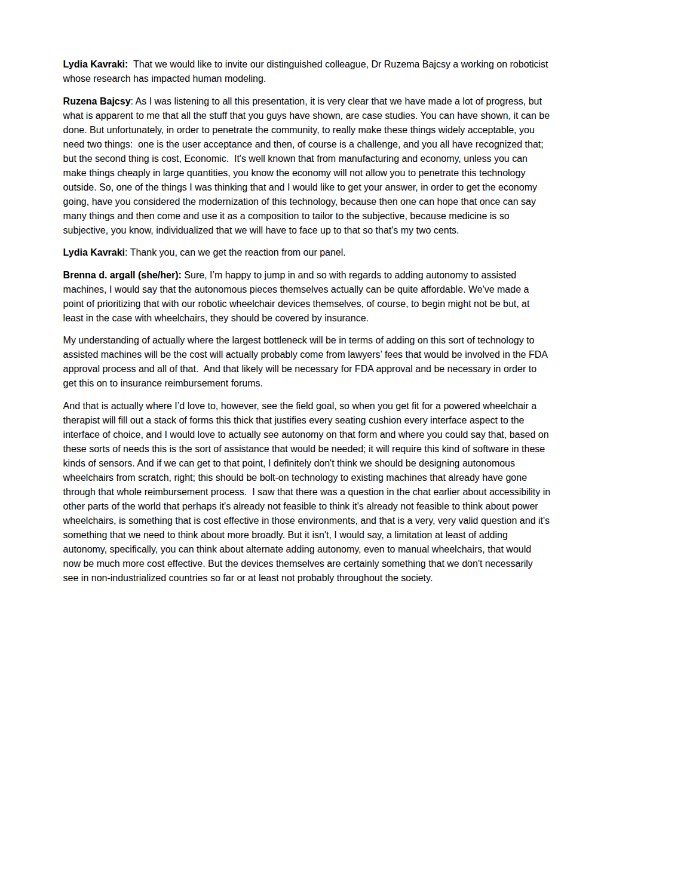Lydia Kavraki: That we would like to invite our distinguished colleague, Dr Ruzema Bajcsy a working on roboticist whose research has impacted human modeling.
Ruzena Bajcsy: As I was listening to all this presentation, it is very clear that we have made a lot of progress, but what is apparent to me that all the stuff that you guys have shown, are case studies. You can have shown, it can be done. But unfortunately, in order to penetrate the community, to really make these things widely acceptable, you need two things: one is the user acceptance and then, of course is a challenge, and you all have recognized that; but the second thing is cost, Economic. It's well known that from manufacturing and economy, unless you can make things cheaply in large quantities, you know the economy will not allow you to penetrate this technology outside. So, one of the things I was thinking that and I would like to get your answer, in order to get the economy going, have you considered the modernization of this technology, because then one can hope that once can say many things and then come and use it as a composition to tailor to the subjective, because medicine is so subjective, you know, individualized that we will have to face up to that so that's my two cents.
Lydia Kavraki: Thank you, can we get the reaction from our panel.
Brenna d. argall (she/her): Sure, I’m happy to jump in and so with regards to adding autonomy to assisted machines, I would say that the autonomous pieces themselves actually can be quite affordable. We've made a point of prioritizing that with our robotic wheelchair devices themselves, of course, to begin might not be but, at least in the case with wheelchairs, they should be covered by insurance.
My understanding of actually where the largest bottleneck will be in terms of adding on this sort of technology to assisted machines will be the cost will actually probably come from lawyers’ fees that would be involved in the FDA approval process and all of that. And that likely will be necessary for FDA approval and be necessary in order to get this on to insurance reimbursement forums.
And that is actually where I’d love to, however, see the field goal, so when you get fit for a powered wheelchair a therapist will fill out a stack of forms this thick that justifies every seating cushion every interface aspect to the interface of choice, and I would love to actually see autonomy on that form and where you could say that, based on these sorts of needs this is the sort of assistance that would be needed; it will require this kind of software in these kinds of sensors. And if we can get to that point, I definitely don't think we should be designing autonomous wheelchairs from scratch, right; this should be bolt-on technology to existing machines that already have gone through that whole reimbursement process. I saw that there was a question in the chat earlier about accessibility in other parts of the world that perhaps it's already not feasible to think it's already not feasible to think about power wheelchairs, is something that is cost effective in those environments, and that is a very, very valid question and it's something that we need to think about more broadly. But it isn't, I would say, a limitation at least of adding autonomy, specifically, you can think about alternate adding autonomy, even to manual wheelchairs, that would now be much more cost effective. But the devices themselves are certainly something that we don't necessarily see in non-industrialized countries so far or at least not probably throughout the society.